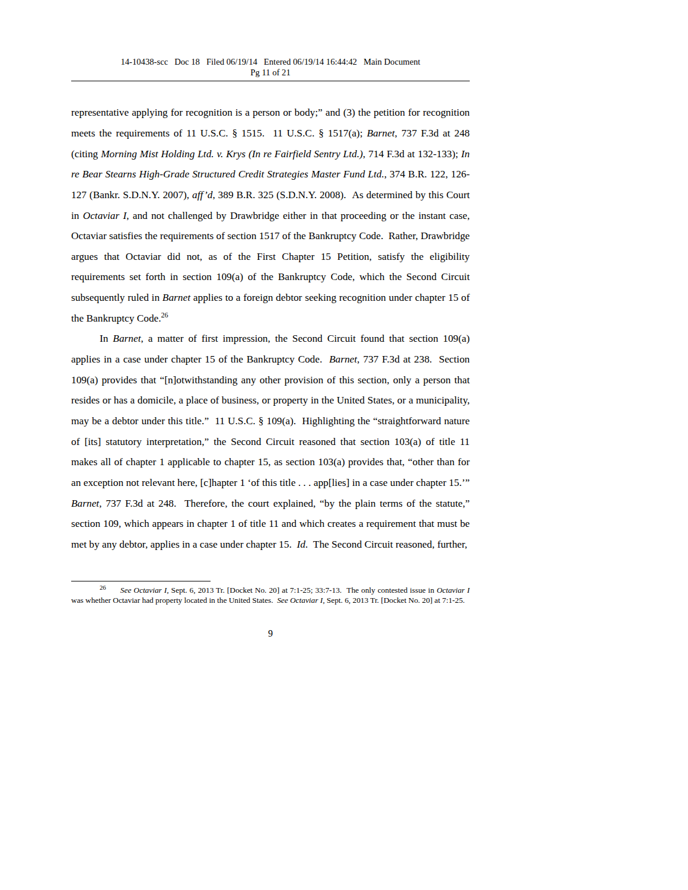14-10438-scc Doc 18 Filed 06/19/14 Entered 06/19/14 16:44:42 Main Document
Pg 11 of 21
representative applying for recognition is a person or body;” and (3) the petition for recognition meets the requirements of 11 U.S.C. § 1515. 11 U.S.C. § 1517(a); Barnet, 737 F.3d at 248 (citing Morning Mist Holding Ltd. v. Krys (In re Fairfield Sentry Ltd.), 714 F.3d at 132-133); In re Bear Stearns High-Grade Structured Credit Strategies Master Fund Ltd., 374 B.R. 122, 126-127 (Bankr. S.D.N.Y. 2007), aff’d, 389 B.R. 325 (S.D.N.Y. 2008). As determined by this Court in Octaviar I, and not challenged by Drawbridge either in that proceeding or the instant case, Octaviar satisfies the requirements of section 1517 of the Bankruptcy Code. Rather, Drawbridge argues that Octaviar did not, as of the First Chapter 15 Petition, satisfy the eligibility requirements set forth in section 109(a) of the Bankruptcy Code, which the Second Circuit subsequently ruled in Barnet applies to a foreign debtor seeking recognition under chapter 15 of the Bankruptcy Code.26
In Barnet, a matter of first impression, the Second Circuit found that section 109(a) applies in a case under chapter 15 of the Bankruptcy Code. Barnet, 737 F.3d at 238. Section 109(a) provides that “[n]otwithstanding any other provision of this section, only a person that resides or has a domicile, a place of business, or property in the United States, or a municipality, may be a debtor under this title.” 11 U.S.C. § 109(a). Highlighting the “straightforward nature of [its] statutory interpretation,” the Second Circuit reasoned that section 103(a) of title 11 makes all of chapter 1 applicable to chapter 15, as section 103(a) provides that, “other than for an exception not relevant here, [c]hapter 1 ‘of this title . . . app[lies] in a case under chapter 15.’” Barnet, 737 F.3d at 248. Therefore, the court explained, “by the plain terms of the statute,” section 109, which appears in chapter 1 of title 11 and which creates a requirement that must be met by any debtor, applies in a case under chapter 15. Id. The Second Circuit reasoned, further,
26 See Octaviar I, Sept. 6, 2013 Tr. [Docket No. 20] at 7:1-25; 33:7-13. The only contested issue in Octaviar I was whether Octaviar had property located in the United States. See Octaviar I, Sept. 6, 2013 Tr. [Docket No. 20] at 7:1-25.
9